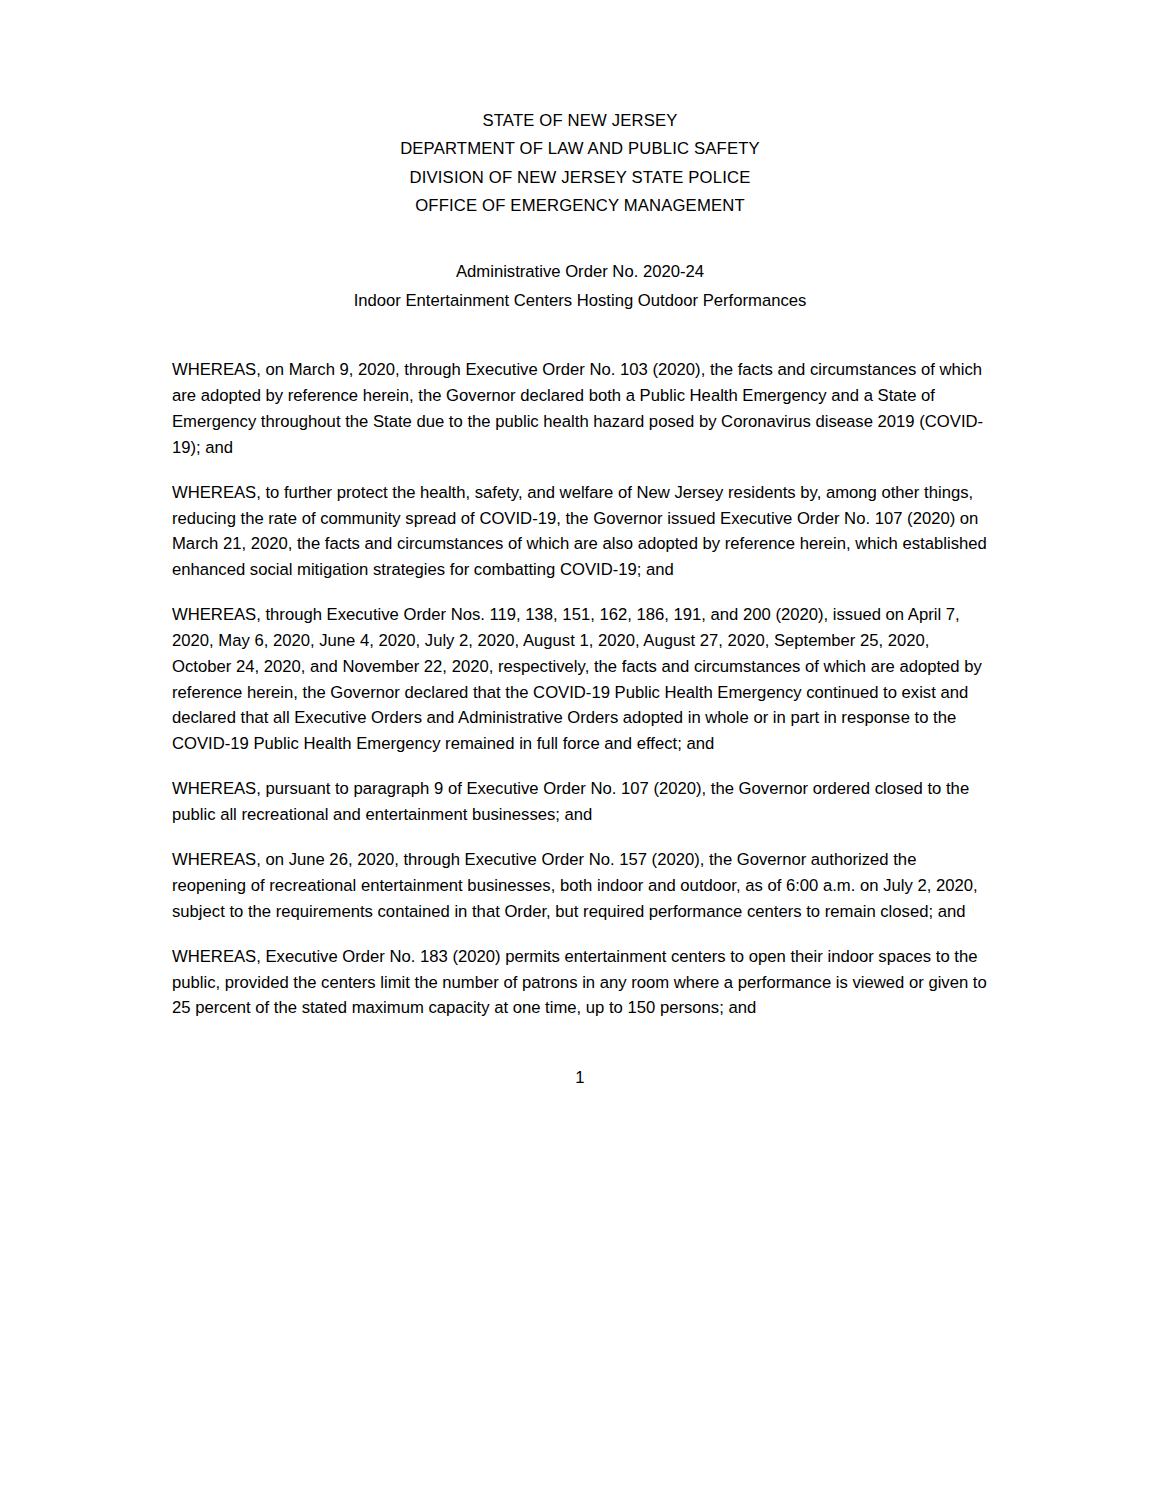STATE OF NEW JERSEY
DEPARTMENT OF LAW AND PUBLIC SAFETY
DIVISION OF NEW JERSEY STATE POLICE
OFFICE OF EMERGENCY MANAGEMENT
Administrative Order No. 2020-24
Indoor Entertainment Centers Hosting Outdoor Performances
WHEREAS, on March 9, 2020, through Executive Order No. 103 (2020), the facts and circumstances of which are adopted by reference herein, the Governor declared both a Public Health Emergency and a State of Emergency throughout the State due to the public health hazard posed by Coronavirus disease 2019 (COVID-19); and
WHEREAS, to further protect the health, safety, and welfare of New Jersey residents by, among other things, reducing the rate of community spread of COVID-19, the Governor issued Executive Order No. 107 (2020) on March 21, 2020, the facts and circumstances of which are also adopted by reference herein, which established enhanced social mitigation strategies for combatting COVID-19; and
WHEREAS, through Executive Order Nos. 119, 138, 151, 162, 186, 191, and 200 (2020), issued on April 7, 2020, May 6, 2020, June 4, 2020, July 2, 2020, August 1, 2020, August 27, 2020, September 25, 2020, October 24, 2020, and November 22, 2020, respectively, the facts and circumstances of which are adopted by reference herein, the Governor declared that the COVID-19 Public Health Emergency continued to exist and declared that all Executive Orders and Administrative Orders adopted in whole or in part in response to the COVID-19 Public Health Emergency remained in full force and effect; and
WHEREAS, pursuant to paragraph 9 of Executive Order No. 107 (2020), the Governor ordered closed to the public all recreational and entertainment businesses; and
WHEREAS, on June 26, 2020, through Executive Order No. 157 (2020), the Governor authorized the reopening of recreational entertainment businesses, both indoor and outdoor, as of 6:00 a.m. on July 2, 2020, subject to the requirements contained in that Order, but required performance centers to remain closed; and
WHEREAS, Executive Order No. 183 (2020) permits entertainment centers to open their indoor spaces to the public, provided the centers limit the number of patrons in any room where a performance is viewed or given to 25 percent of the stated maximum capacity at one time, up to 150 persons; and
1